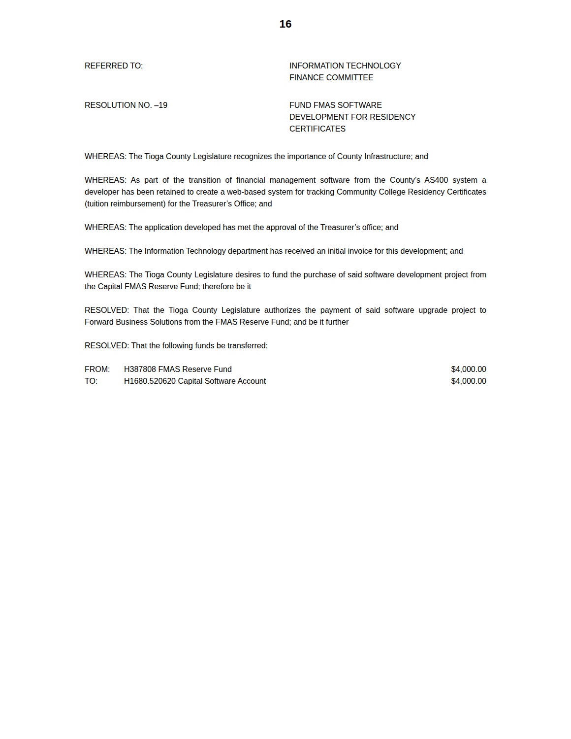16
REFERRED TO:
INFORMATION TECHNOLOGY
FINANCE COMMITTEE
RESOLUTION NO. –19
FUND FMAS SOFTWARE
DEVELOPMENT FOR RESIDENCY CERTIFICATES
WHEREAS: The Tioga County Legislature recognizes the importance of County Infrastructure; and
WHEREAS: As part of the transition of financial management software from the County’s AS400 system a developer has been retained to create a web-based system for tracking Community College Residency Certificates (tuition reimbursement) for the Treasurer’s Office; and
WHEREAS: The application developed has met the approval of the Treasurer’s office; and
WHEREAS: The Information Technology department has received an initial invoice for this development; and
WHEREAS: The Tioga County Legislature desires to fund the purchase of said software development project from the Capital FMAS Reserve Fund; therefore be it
RESOLVED: That the Tioga County Legislature authorizes the payment of said software upgrade project to Forward Business Solutions from the FMAS Reserve Fund; and be it further
RESOLVED: That the following funds be transferred:
| FROM: | H387808 FMAS Reserve Fund | $4,000.00 |
| TO: | H1680.520620 Capital Software Account | $4,000.00 |